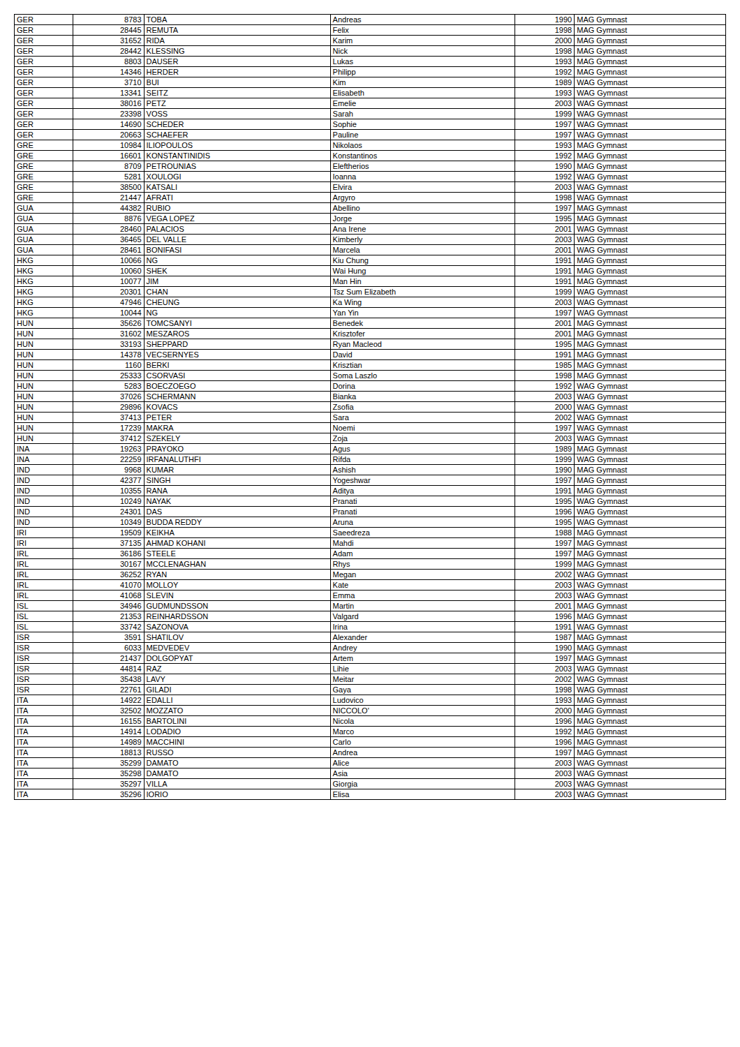| GER | 8783 | TOBA | Andreas | 1990 | MAG Gymnast |
| GER | 28445 | REMUTA | Felix | 1998 | MAG Gymnast |
| GER | 31652 | RIDA | Karim | 2000 | MAG Gymnast |
| GER | 28442 | KLESSING | Nick | 1998 | MAG Gymnast |
| GER | 8803 | DAUSER | Lukas | 1993 | MAG Gymnast |
| GER | 14346 | HERDER | Philipp | 1992 | MAG Gymnast |
| GER | 3710 | BUI | Kim | 1989 | WAG Gymnast |
| GER | 13341 | SEITZ | Elisabeth | 1993 | WAG Gymnast |
| GER | 38016 | PETZ | Emelie | 2003 | WAG Gymnast |
| GER | 23398 | VOSS | Sarah | 1999 | WAG Gymnast |
| GER | 14690 | SCHEDER | Sophie | 1997 | WAG Gymnast |
| GER | 20663 | SCHAEFER | Pauline | 1997 | WAG Gymnast |
| GRE | 10984 | ILIOPOULOS | Nikolaos | 1993 | MAG Gymnast |
| GRE | 16601 | KONSTANTINIDIS | Konstantinos | 1992 | MAG Gymnast |
| GRE | 8709 | PETROUNIAS | Eleftherios | 1990 | MAG Gymnast |
| GRE | 5281 | XOULOGI | Ioanna | 1992 | WAG Gymnast |
| GRE | 38500 | KATSALI | Elvira | 2003 | WAG Gymnast |
| GRE | 21447 | AFRATI | Argyro | 1998 | WAG Gymnast |
| GUA | 44382 | RUBIO | Abellino | 1997 | MAG Gymnast |
| GUA | 8876 | VEGA LOPEZ | Jorge | 1995 | MAG Gymnast |
| GUA | 28460 | PALACIOS | Ana Irene | 2001 | WAG Gymnast |
| GUA | 36465 | DEL VALLE | Kimberly | 2003 | WAG Gymnast |
| GUA | 28461 | BONIFASI | Marcela | 2001 | WAG Gymnast |
| HKG | 10066 | NG | Kiu Chung | 1991 | MAG Gymnast |
| HKG | 10060 | SHEK | Wai Hung | 1991 | MAG Gymnast |
| HKG | 10077 | JIM | Man Hin | 1991 | MAG Gymnast |
| HKG | 20301 | CHAN | Tsz Sum Elizabeth | 1999 | WAG Gymnast |
| HKG | 47946 | CHEUNG | Ka Wing | 2003 | WAG Gymnast |
| HKG | 10044 | NG | Yan Yin | 1997 | WAG Gymnast |
| HUN | 35626 | TOMCSANYI | Benedek | 2001 | MAG Gymnast |
| HUN | 31602 | MESZAROS | Krisztofer | 2001 | MAG Gymnast |
| HUN | 33193 | SHEPPARD | Ryan Macleod | 1995 | MAG Gymnast |
| HUN | 14378 | VECSERNYES | David | 1991 | MAG Gymnast |
| HUN | 1160 | BERKI | Krisztian | 1985 | MAG Gymnast |
| HUN | 25333 | CSORVASI | Soma Laszlo | 1998 | MAG Gymnast |
| HUN | 5283 | BOECZOEGO | Dorina | 1992 | WAG Gymnast |
| HUN | 37026 | SCHERMANN | Bianka | 2003 | WAG Gymnast |
| HUN | 29896 | KOVACS | Zsofia | 2000 | WAG Gymnast |
| HUN | 37413 | PETER | Sara | 2002 | WAG Gymnast |
| HUN | 17239 | MAKRA | Noemi | 1997 | WAG Gymnast |
| HUN | 37412 | SZEKELY | Zoja | 2003 | WAG Gymnast |
| INA | 19263 | PRAYOKO | Agus | 1989 | MAG Gymnast |
| INA | 22259 | IRFANALUTHFI | Rifda | 1999 | WAG Gymnast |
| IND | 9968 | KUMAR | Ashish | 1990 | MAG Gymnast |
| IND | 42377 | SINGH | Yogeshwar | 1997 | MAG Gymnast |
| IND | 10355 | RANA | Aditya | 1991 | MAG Gymnast |
| IND | 10249 | NAYAK | Pranati | 1995 | WAG Gymnast |
| IND | 24301 | DAS | Pranati | 1996 | WAG Gymnast |
| IND | 10349 | BUDDA REDDY | Aruna | 1995 | WAG Gymnast |
| IRI | 19509 | KEIKHA | Saeedreza | 1988 | MAG Gymnast |
| IRI | 37135 | AHMAD KOHANI | Mahdi | 1997 | MAG Gymnast |
| IRL | 36186 | STEELE | Adam | 1997 | MAG Gymnast |
| IRL | 30167 | MCCLENAGHAN | Rhys | 1999 | MAG Gymnast |
| IRL | 36252 | RYAN | Megan | 2002 | WAG Gymnast |
| IRL | 41070 | MOLLOY | Kate | 2003 | WAG Gymnast |
| IRL | 41068 | SLEVIN | Emma | 2003 | WAG Gymnast |
| ISL | 34946 | GUDMUNDSSON | Martin | 2001 | MAG Gymnast |
| ISL | 21353 | REINHARDSSON | Valgard | 1996 | MAG Gymnast |
| ISL | 33742 | SAZONOVA | Irina | 1991 | WAG Gymnast |
| ISR | 3591 | SHATILOV | Alexander | 1987 | MAG Gymnast |
| ISR | 6033 | MEDVEDEV | Andrey | 1990 | MAG Gymnast |
| ISR | 21437 | DOLGOPYAT | Artem | 1997 | MAG Gymnast |
| ISR | 44814 | RAZ | Lihie | 2003 | WAG Gymnast |
| ISR | 35438 | LAVY | Meitar | 2002 | WAG Gymnast |
| ISR | 22761 | GILADI | Gaya | 1998 | WAG Gymnast |
| ITA | 14922 | EDALLI | Ludovico | 1993 | MAG Gymnast |
| ITA | 32502 | MOZZATO | NICCOLO' | 2000 | MAG Gymnast |
| ITA | 16155 | BARTOLINI | Nicola | 1996 | MAG Gymnast |
| ITA | 14914 | LODADIO | Marco | 1992 | MAG Gymnast |
| ITA | 14989 | MACCHINI | Carlo | 1996 | MAG Gymnast |
| ITA | 18813 | RUSSO | Andrea | 1997 | MAG Gymnast |
| ITA | 35299 | DAMATO | Alice | 2003 | WAG Gymnast |
| ITA | 35298 | DAMATO | Asia | 2003 | WAG Gymnast |
| ITA | 35297 | VILLA | Giorgia | 2003 | WAG Gymnast |
| ITA | 35296 | IORIO | Elisa | 2003 | WAG Gymnast |